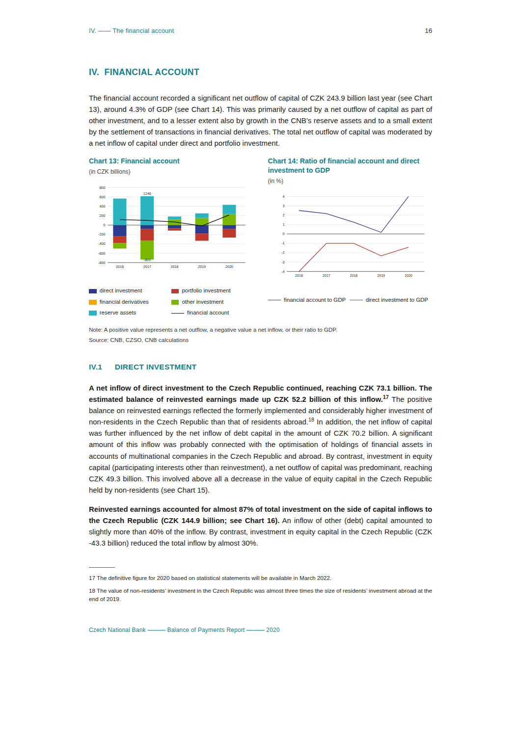IV. —— The financial account
16
IV. FINANCIAL ACCOUNT
The financial account recorded a significant net outflow of capital of CZK 243.9 billion last year (see Chart 13), around 4.3% of GDP (see Chart 14). This was primarily caused by a net outflow of capital as part of other investment, and to a lesser extent also by growth in the CNB’s reserve assets and to a small extent by the settlement of transactions in financial derivatives. The total net outflow of capital was moderated by a net inflow of capital under direct and portfolio investment.
Chart 13: Financial account
(in CZK billions)
800 600 400 200 0 -200 -400 -600 -800 1246 -803 2016 2017 2018 2019 2020
| direct investment | portfolio investment |
| financial derivatives | other investment |
| reserve assets | financial account |
Chart 14: Ratio of financial account and direct investment to GDP
(in %)
4 3 2 1 0 -1 -2 -3 -4 2016 2017 2018 2019 2020
| financial account to GDP | direct investment to GDP |
Note: A positive value represents a net outflow, a negative value a net inflow, or their ratio to GDP.
Source: CNB, CZSO, CNB calculations
IV.1 DIRECT INVESTMENT
A net inflow of direct investment to the Czech Republic continued, reaching CZK 73.1 billion. The estimated balance of reinvested earnings made up CZK 52.2 billion of this inflow.17 The positive balance on reinvested earnings reflected the formerly implemented and considerably higher investment of non-residents in the Czech Republic than that of residents abroad.18 In addition, the net inflow of capital was further influenced by the net inflow of debt capital in the amount of CZK 70.2 billion. A significant amount of this inflow was probably connected with the optimisation of holdings of financial assets in accounts of multinational companies in the Czech Republic and abroad. By contrast, investment in equity capital (participating interests other than reinvestment), a net outflow of capital was predominant, reaching CZK 49.3 billion. This involved above all a decrease in the value of equity capital in the Czech Republic held by non-residents (see Chart 15).
Reinvested earnings accounted for almost 87% of total investment on the side of capital inflows to the Czech Republic (CZK 144.9 billion; see Chart 16). An inflow of other (debt) capital amounted to slightly more than 40% of the inflow. By contrast, investment in equity capital in the Czech Republic (CZK -43.3 billion) reduced the total inflow by almost 30%.
17 The definitive figure for 2020 based on statistical statements will be available in March 2022.
18 The value of non-residents’ investment in the Czech Republic was almost three times the size of residents’ investment abroad at the end of 2019.
Czech National Bank ——— Balance of Payments Report ——— 2020